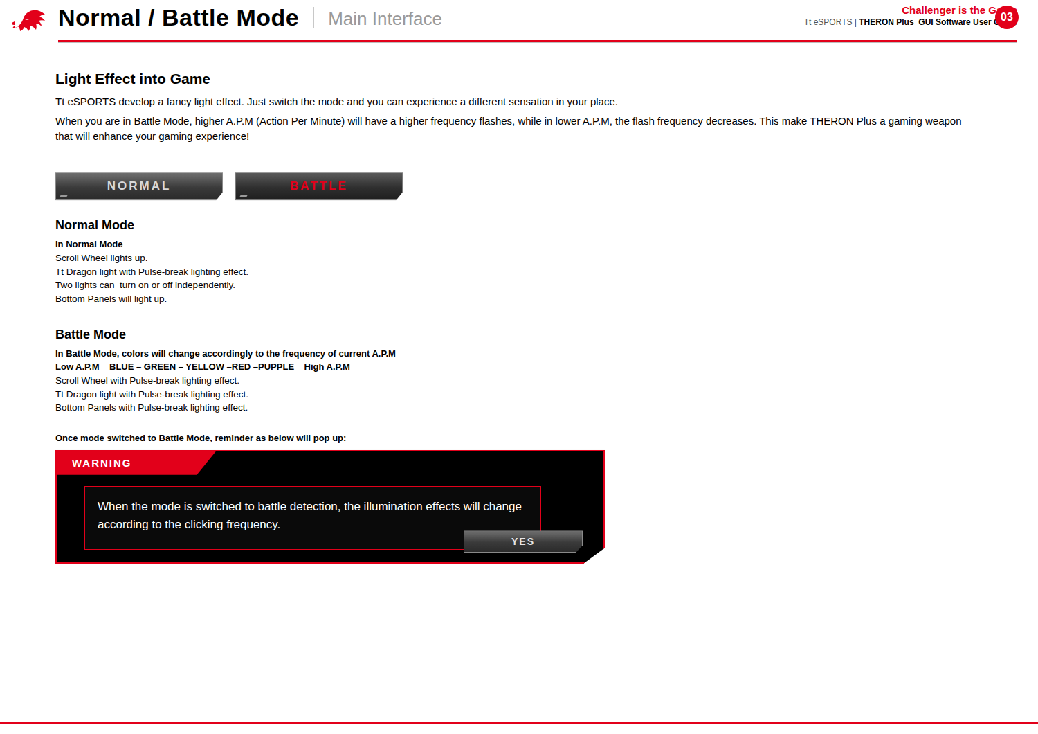Normal / Battle Mode
Main Interface
Challenger is the Game
Tt eSPORTS | THERON Plus GUI Software User Guide
03
Light Effect into Game
Tt eSPORTS develop a fancy light effect. Just switch the mode and you can experience a different sensation in your place.
When you are in Battle Mode, higher A.P.M (Action Per Minute) will have a higher frequency flashes, while in lower A.P.M, the flash frequency decreases. This make THERON Plus a gaming weapon that will enhance your gaming experience!
NORMAL
BATTLE
Normal Mode
In Normal Mode
Scroll Wheel lights up.
Tt Dragon light with Pulse-break lighting effect.
Two lights can turn on or off independently.
Bottom Panels will light up.
Battle Mode
In Battle Mode, colors will change accordingly to the frequency of current A.P.M
Low A.P.M BLUE – GREEN – YELLOW –RED –PUPPLE High A.P.M
Scroll Wheel with Pulse-break lighting effect.
Tt Dragon light with Pulse-break lighting effect.
Bottom Panels with Pulse-break lighting effect.
Once mode switched to Battle Mode, reminder as below will pop up:
WARNING
When the mode is switched to battle detection, the illumination effects will change according to the clicking frequency.
YES